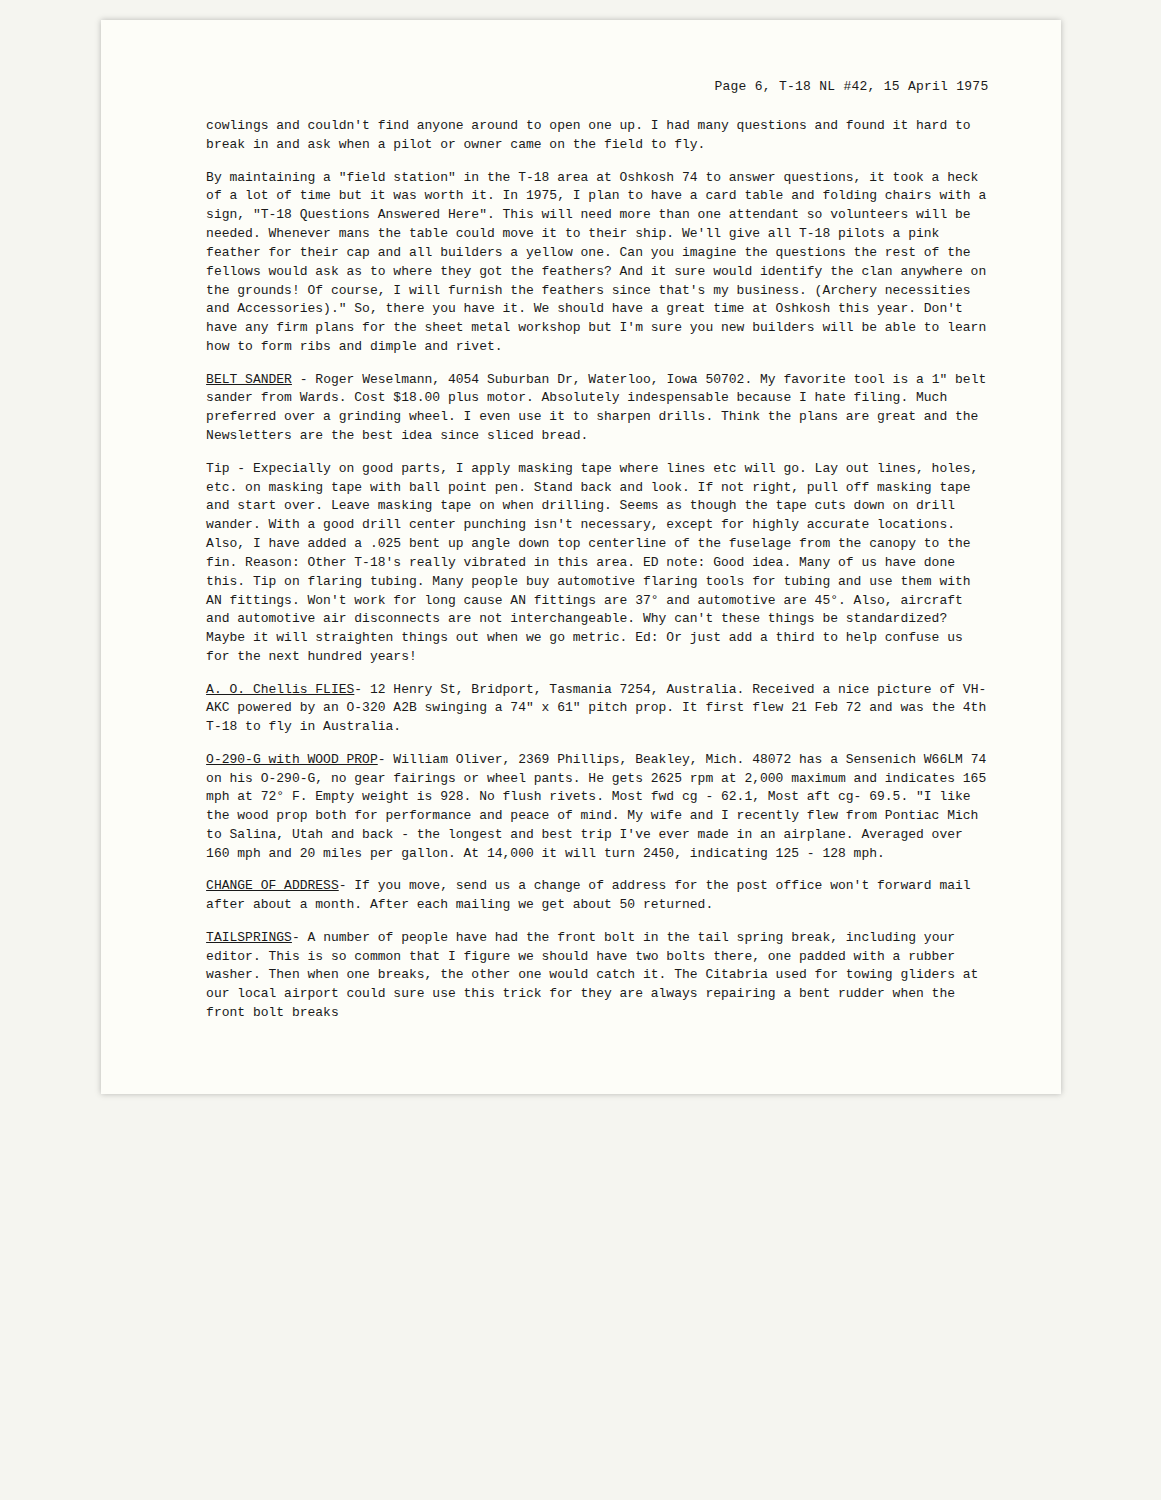Page 6, T-18 NL #42, 15 April 1975
cowlings and couldn't find anyone around to open one up. I had many questions and found it hard to break in and ask when a pilot or owner came on the field to fly.
By maintaining a "field station" in the T-18 area at Oshkosh 74 to answer questions, it took a heck of a lot of time but it was worth it. In 1975, I plan to have a card table and folding chairs with a sign, "T-18 Questions Answered Here". This will need more than one attendant so volunteers will be needed. Whenever mans the table could move it to their ship. We'll give all T-18 pilots a pink feather for their cap and all builders a yellow one. Can you imagine the questions the rest of the fellows would ask as to where they got the feathers? And it sure would identify the clan anywhere on the grounds! Of course, I will furnish the feathers since that's my business. (Archery necessities and Accessories)." So, there you have it. We should have a great time at Oshkosh this year. Don't have any firm plans for the sheet metal workshop but I'm sure you new builders will be able to learn how to form ribs and dimple and rivet.
BELT SANDER - Roger Weselmann, 4054 Suburban Dr, Waterloo, Iowa 50702. My favorite tool is a 1" belt sander from Wards. Cost $18.00 plus motor. Absolutely indespensable because I hate filing. Much preferred over a grinding wheel. I even use it to sharpen drills. Think the plans are great and the Newsletters are the best idea since sliced bread.
Tip - Expecially on good parts, I apply masking tape where lines etc will go. Lay out lines, holes, etc. on masking tape with ball point pen. Stand back and look. If not right, pull off masking tape and start over. Leave masking tape on when drilling. Seems as though the tape cuts down on drill wander. With a good drill center punching isn't necessary, except for highly accurate locations. Also, I have added a .025 bent up angle down top centerline of the fuselage from the canopy to the fin. Reason: Other T-18's really vibrated in this area. ED note: Good idea. Many of us have done this. Tip on flaring tubing. Many people buy automotive flaring tools for tubing and use them with AN fittings. Won't work for long cause AN fittings are 37° and automotive are 45°. Also, aircraft and automotive air disconnects are not interchangeable. Why can't these things be standardized? Maybe it will straighten things out when we go metric. Ed: Or just add a third to help confuse us for the next hundred years!
A. O. Chellis FLIES- 12 Henry St, Bridport, Tasmania 7254, Australia. Received a nice picture of VH-AKC powered by an O-320 A2B swinging a 74" x 61" pitch prop. It first flew 21 Feb 72 and was the 4th T-18 to fly in Australia.
O-290-G with WOOD PROP- William Oliver, 2369 Phillips, Beakley, Mich. 48072 has a Sensenich W66LM 74 on his O-290-G, no gear fairings or wheel pants. He gets 2625 rpm at 2,000 maximum and indicates 165 mph at 72° F. Empty weight is 928. No flush rivets. Most fwd cg - 62.1, Most aft cg- 69.5. "I like the wood prop both for performance and peace of mind. My wife and I recently flew from Pontiac Mich to Salina, Utah and back - the longest and best trip I've ever made in an airplane. Averaged over 160 mph and 20 miles per gallon. At 14,000 it will turn 2450, indicating 125 - 128 mph.
CHANGE OF ADDRESS- If you move, send us a change of address for the post office won't forward mail after about a month. After each mailing we get about 50 returned.
TAILSPRINGS- A number of people have had the front bolt in the tail spring break, including your editor. This is so common that I figure we should have two bolts there, one padded with a rubber washer. Then when one breaks, the other one would catch it. The Citabria used for towing gliders at our local airport could sure use this trick for they are always repairing a bent rudder when the front bolt breaks